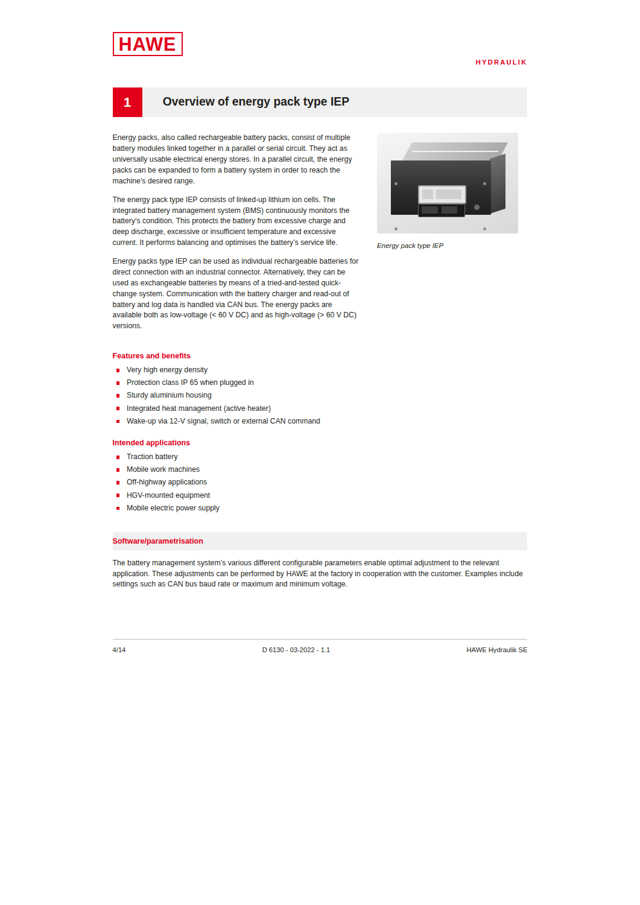HAWE
HYDRAULIK
1
Overview of energy pack type IEP
Energy packs, also called rechargeable battery packs, consist of multiple battery modules linked together in a parallel or serial circuit. They act as universally usable electrical energy stores. In a parallel circuit, the energy packs can be expanded to form a battery system in order to reach the machine’s desired range.
The energy pack type IEP consists of linked-up lithium ion cells. The integrated battery management system (BMS) continuously monitors the battery’s condition. This protects the battery from excessive charge and deep discharge, excessive or insufficient temperature and excessive current. It performs balancing and optimises the battery’s service life.
Energy packs type IEP can be used as individual rechargeable batteries for direct connection with an industrial connector. Alternatively, they can be used as exchangeable batteries by means of a tried-and-tested quick-change system. Communication with the battery charger and read-out of battery and log data is handled via CAN bus. The energy packs are available both as low-voltage (< 60 V DC) and as high-voltage (> 60 V DC) versions.
Energy pack type IEP
Features and benefits
Very high energy density
Protection class IP 65 when plugged in
Sturdy aluminium housing
Integrated heat management (active heater)
Wake-up via 12-V signal, switch or external CAN command
Intended applications
Traction battery
Mobile work machines
Off-highway applications
HGV-mounted equipment
Mobile electric power supply
Software/parametrisation
The battery management system’s various different configurable parameters enable optimal adjustment to the relevant application. These adjustments can be performed by HAWE at the factory in cooperation with the customer. Examples include settings such as CAN bus baud rate or maximum and minimum voltage.
4/14
D 6130 - 03-2022 - 1.1
HAWE Hydraulik SE